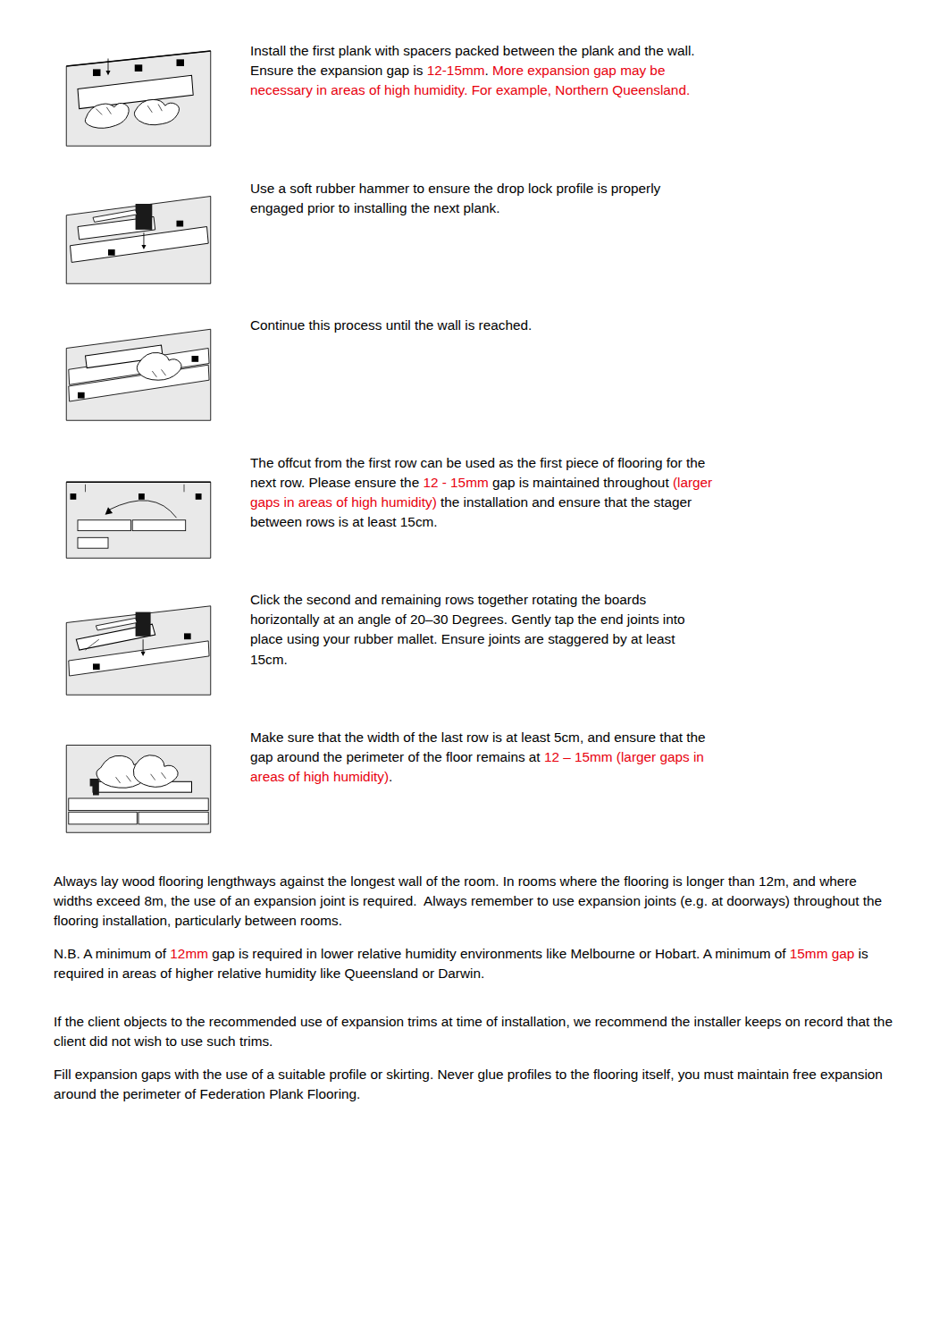Install the first plank with spacers packed between the plank and the wall. Ensure the expansion gap is 12-15mm. More expansion gap may be necessary in areas of high humidity. For example, Northern Queensland.
Use a soft rubber hammer to ensure the drop lock profile is properly engaged prior to installing the next plank.
Continue this process until the wall is reached.
The offcut from the first row can be used as the first piece of flooring for the next row. Please ensure the 12 - 15mm gap is maintained throughout (larger gaps in areas of high humidity) the installation and ensure that the stager between rows is at least 15cm.
Click the second and remaining rows together rotating the boards horizontally at an angle of 20–30 Degrees. Gently tap the end joints into place using your rubber mallet. Ensure joints are staggered by at least 15cm.
Make sure that the width of the last row is at least 5cm, and ensure that the gap around the perimeter of the floor remains at 12 – 15mm (larger gaps in areas of high humidity).
Always lay wood flooring lengthways against the longest wall of the room. In rooms where the flooring is longer than 12m, and where widths exceed 8m, the use of an expansion joint is required. Always remember to use expansion joints (e.g. at doorways) throughout the flooring installation, particularly between rooms.
N.B. A minimum of 12mm gap is required in lower relative humidity environments like Melbourne or Hobart. A minimum of 15mm gap is required in areas of higher relative humidity like Queensland or Darwin.
If the client objects to the recommended use of expansion trims at time of installation, we recommend the installer keeps on record that the client did not wish to use such trims.
Fill expansion gaps with the use of a suitable profile or skirting. Never glue profiles to the flooring itself, you must maintain free expansion around the perimeter of Federation Plank Flooring.